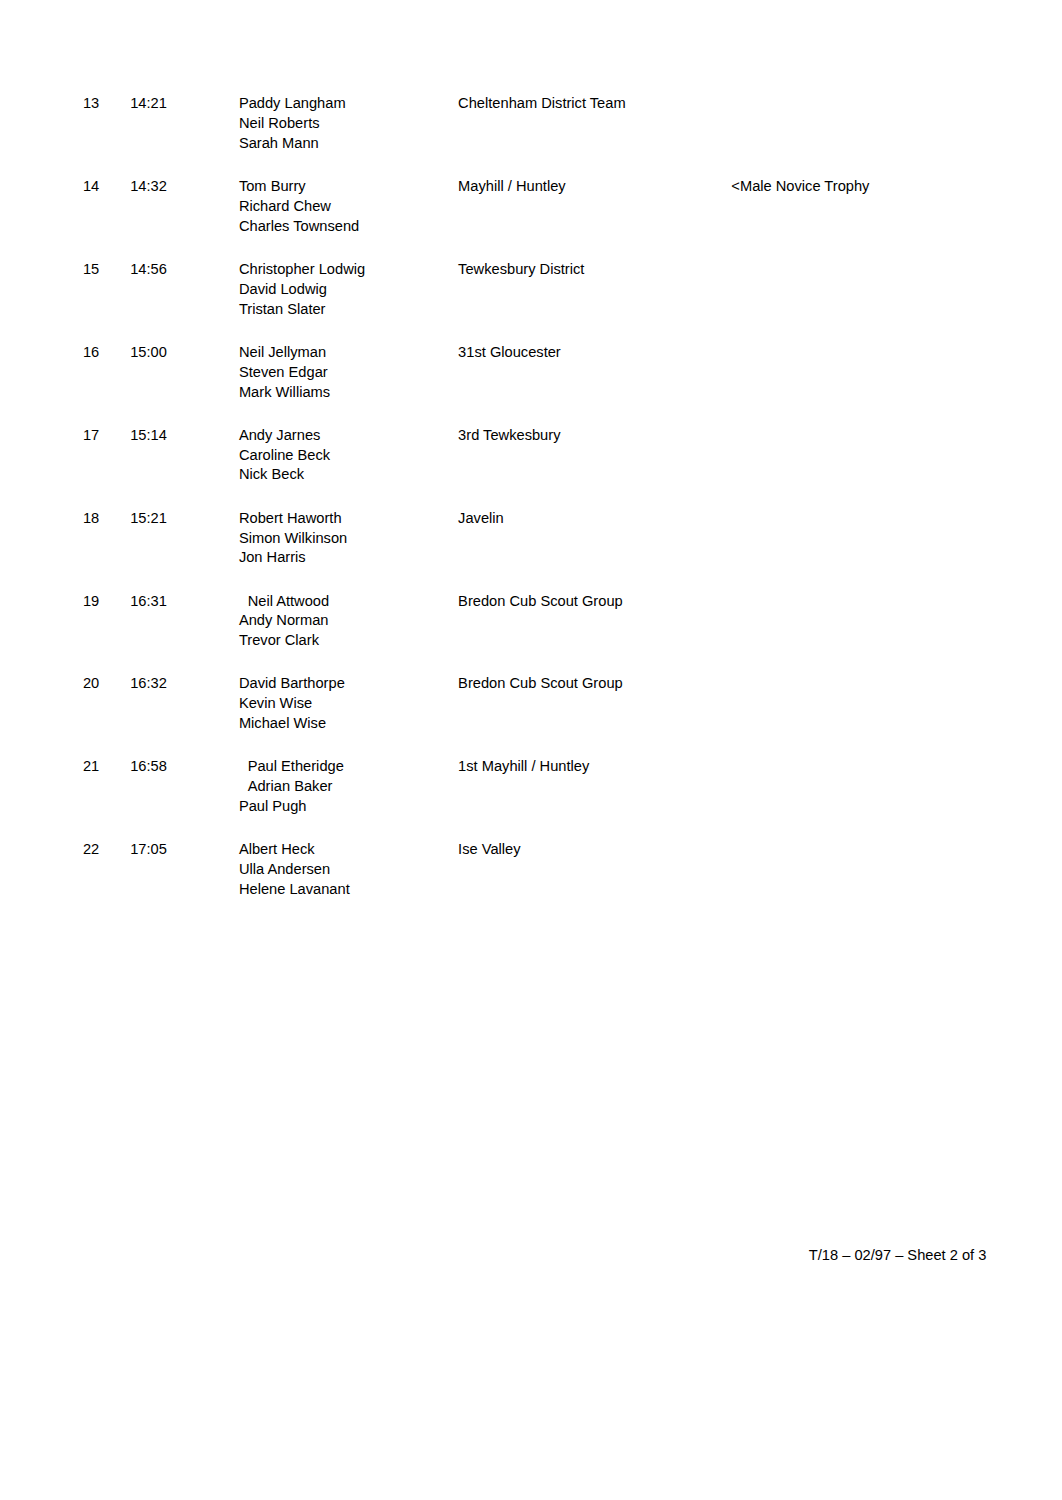| 13 | 14:21 | Paddy Langham Neil Roberts Sarah Mann | Cheltenham District Team | |
| 14 | 14:32 | Tom Burry Richard Chew Charles Townsend | Mayhill / Huntley | <Male Novice Trophy |
| 15 | 14:56 | Christopher Lodwig David Lodwig Tristan Slater | Tewkesbury District | |
| 16 | 15:00 | Neil Jellyman Steven Edgar Mark Williams | 31st Gloucester | |
| 17 | 15:14 | Andy Jarnes Caroline Beck Nick Beck | 3rd Tewkesbury | |
| 18 | 15:21 | Robert Haworth Simon Wilkinson Jon Harris | Javelin | |
| 19 | 16:31 | Neil Attwood Andy Norman Trevor Clark | Bredon Cub Scout Group | |
| 20 | 16:32 | David Barthorpe Kevin Wise Michael Wise | Bredon Cub Scout Group | |
| 21 | 16:58 | Paul Etheridge Adrian Baker Paul Pugh | 1st Mayhill / Huntley | |
| 22 | 17:05 | Albert Heck Ulla Andersen Helene Lavanant | Ise Valley | |
T/18 – 02/97 – Sheet 2 of 3